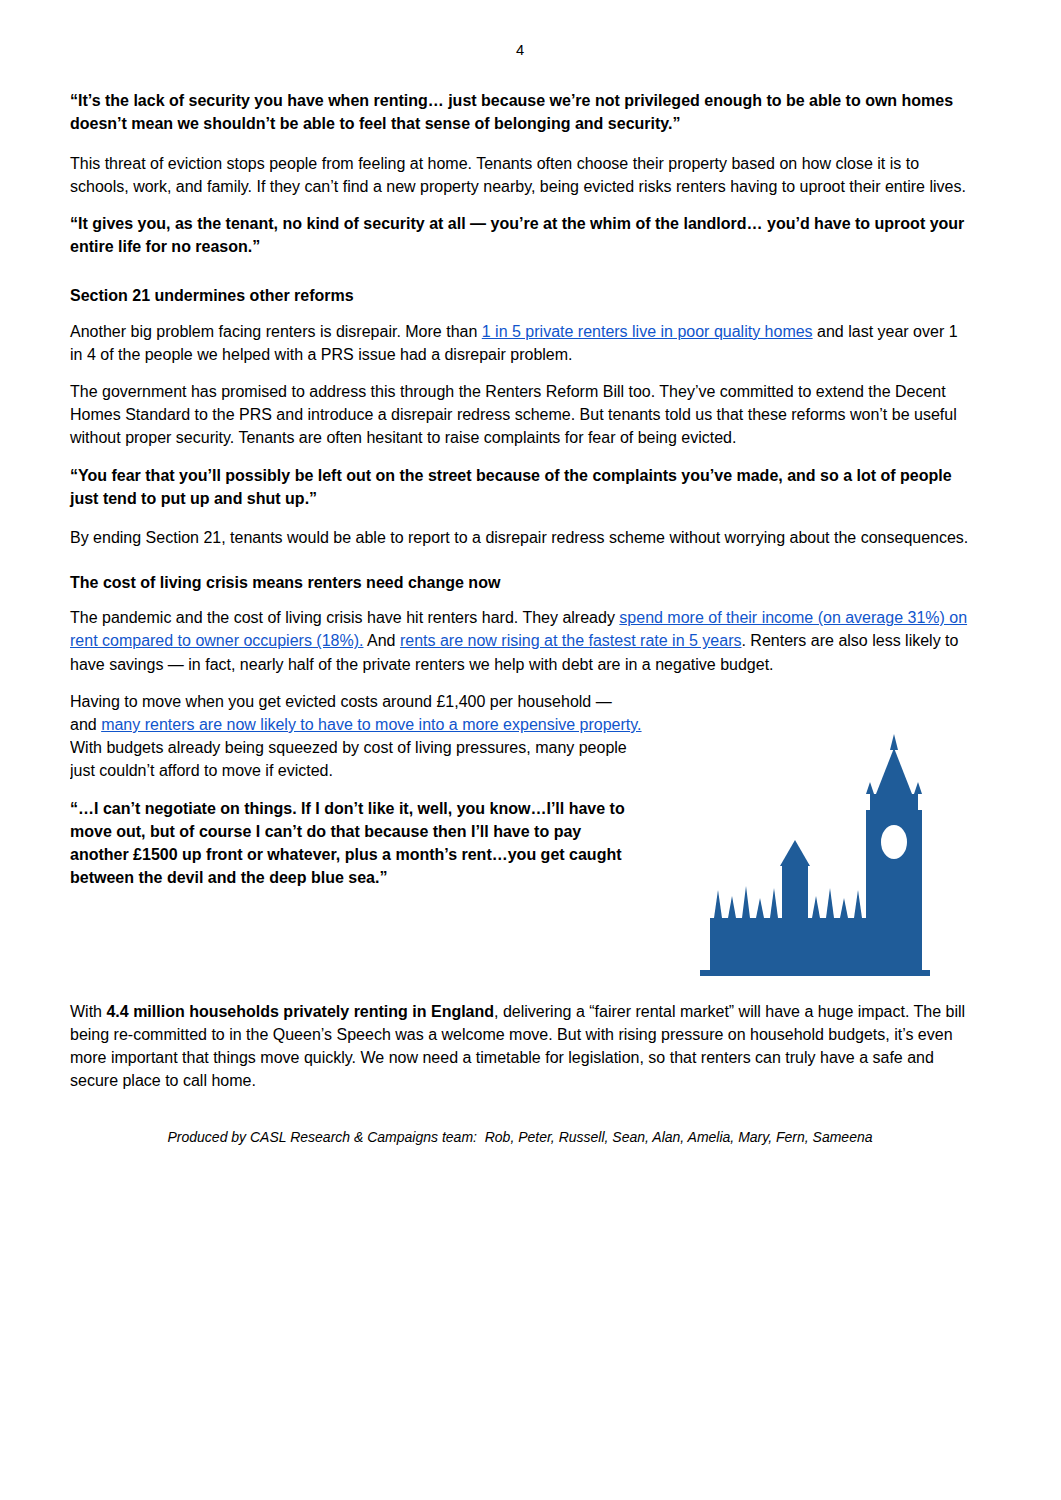4
“It’s the lack of security you have when renting… just because we’re not privileged enough to be able to own homes doesn’t mean we shouldn’t be able to feel that sense of belonging and security.”
This threat of eviction stops people from feeling at home. Tenants often choose their property based on how close it is to schools, work, and family. If they can’t find a new property nearby, being evicted risks renters having to uproot their entire lives.
“It gives you, as the tenant, no kind of security at all — you’re at the whim of the landlord… you’d have to uproot your entire life for no reason.”
Section 21 undermines other reforms
Another big problem facing renters is disrepair. More than 1 in 5 private renters live in poor quality homes and last year over 1 in 4 of the people we helped with a PRS issue had a disrepair problem.
The government has promised to address this through the Renters Reform Bill too. They’ve committed to extend the Decent Homes Standard to the PRS and introduce a disrepair redress scheme. But tenants told us that these reforms won’t be useful without proper security. Tenants are often hesitant to raise complaints for fear of being evicted.
“You fear that you’ll possibly be left out on the street because of the complaints you’ve made, and so a lot of people just tend to put up and shut up.”
By ending Section 21, tenants would be able to report to a disrepair redress scheme without worrying about the consequences.
The cost of living crisis means renters need change now
The pandemic and the cost of living crisis have hit renters hard. They already spend more of their income (on average 31%) on rent compared to owner occupiers (18%). And rents are now rising at the fastest rate in 5 years. Renters are also less likely to have savings — in fact, nearly half of the private renters we help with debt are in a negative budget.
Having to move when you get evicted costs around £1,400 per household — and many renters are now likely to have to move into a more expensive property. With budgets already being squeezed by cost of living pressures, many people just couldn’t afford to move if evicted.
“…I can’t negotiate on things. If I don’t like it, well, you know…I’ll have to move out, but of course I can’t do that because then I’ll have to pay another £1500 up front or whatever, plus a month’s rent…you get caught between the devil and the deep blue sea.”
With 4.4 million households privately renting in England, delivering a “fairer rental market” will have a huge impact. The bill being re-committed to in the Queen’s Speech was a welcome move. But with rising pressure on household budgets, it’s even more important that things move quickly. We now need a timetable for legislation, so that renters can truly have a safe and secure place to call home.
Produced by CASL Research & Campaigns team: Rob, Peter, Russell, Sean, Alan, Amelia, Mary, Fern, Sameena